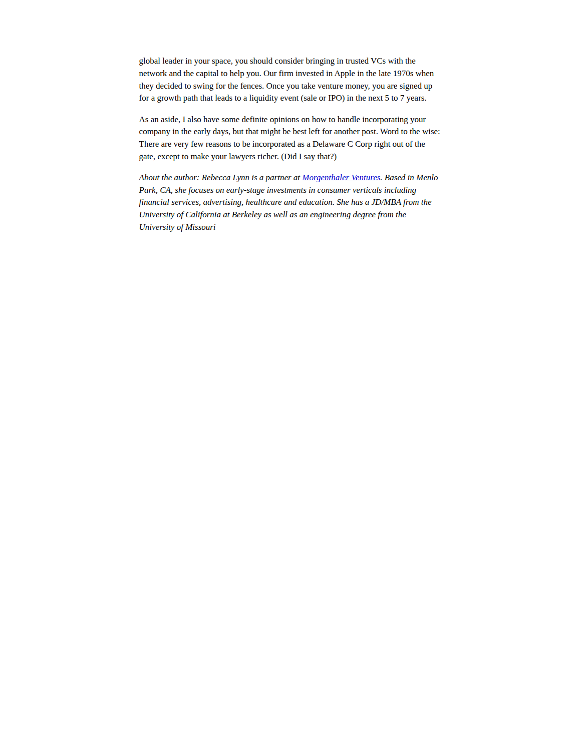global leader in your space, you should consider bringing in trusted VCs with the network and the capital to help you. Our firm invested in Apple in the late 1970s when they decided to swing for the fences. Once you take venture money, you are signed up for a growth path that leads to a liquidity event (sale or IPO) in the next 5 to 7 years.
As an aside, I also have some definite opinions on how to handle incorporating your company in the early days, but that might be best left for another post. Word to the wise: There are very few reasons to be incorporated as a Delaware C Corp right out of the gate, except to make your lawyers richer. (Did I say that?)
About the author: Rebecca Lynn is a partner at Morgenthaler Ventures. Based in Menlo Park, CA, she focuses on early-stage investments in consumer verticals including financial services, advertising, healthcare and education. She has a JD/MBA from the University of California at Berkeley as well as an engineering degree from the University of Missouri